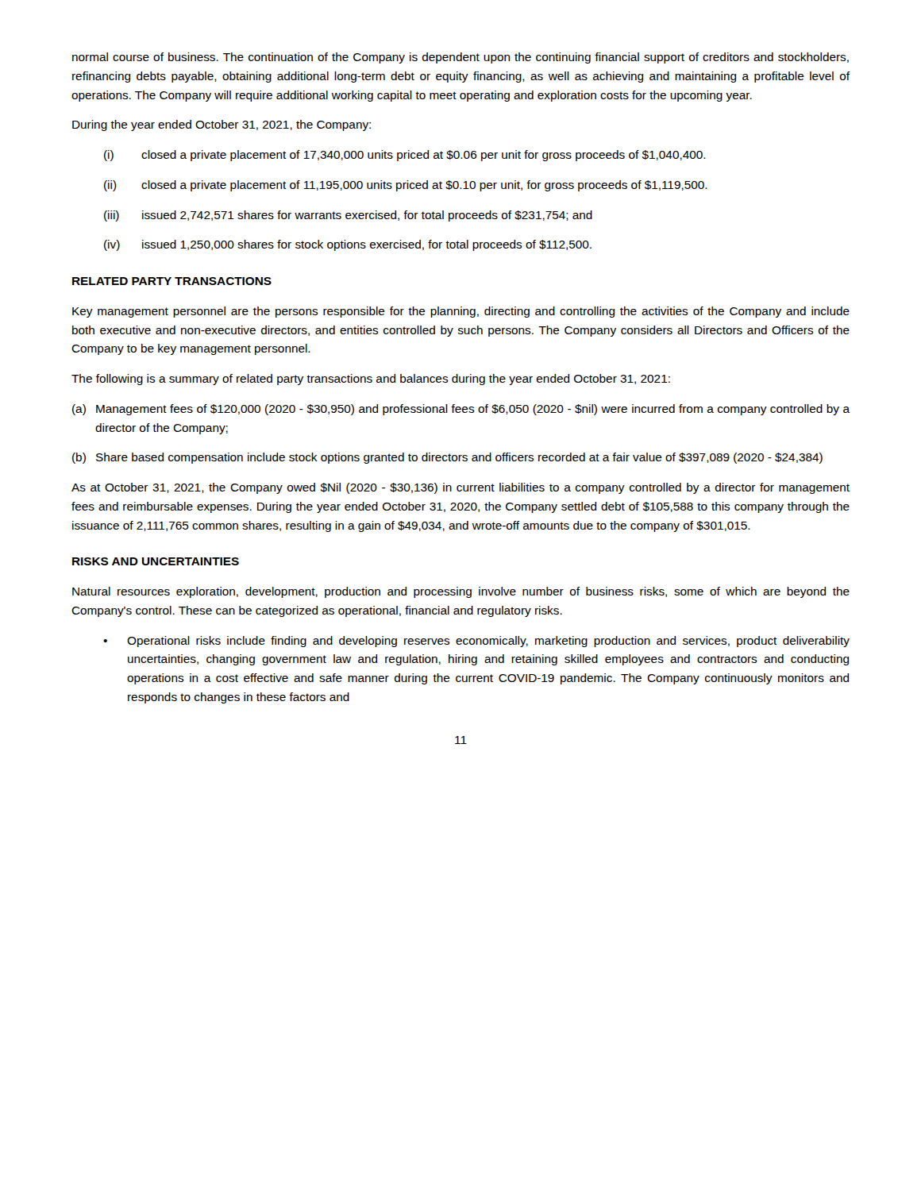normal course of business. The continuation of the Company is dependent upon the continuing financial support of creditors and stockholders, refinancing debts payable, obtaining additional long-term debt or equity financing, as well as achieving and maintaining a profitable level of operations. The Company will require additional working capital to meet operating and exploration costs for the upcoming year.
During the year ended October 31, 2021, the Company:
(i) closed a private placement of 17,340,000 units priced at $0.06 per unit for gross proceeds of $1,040,400.
(ii) closed a private placement of 11,195,000 units priced at $0.10 per unit, for gross proceeds of $1,119,500.
(iii) issued 2,742,571 shares for warrants exercised, for total proceeds of $231,754; and
(iv) issued 1,250,000 shares for stock options exercised, for total proceeds of $112,500.
RELATED PARTY TRANSACTIONS
Key management personnel are the persons responsible for the planning, directing and controlling the activities of the Company and include both executive and non-executive directors, and entities controlled by such persons. The Company considers all Directors and Officers of the Company to be key management personnel.
The following is a summary of related party transactions and balances during the year ended October 31, 2021:
(a) Management fees of $120,000 (2020 - $30,950) and professional fees of $6,050 (2020 - $nil) were incurred from a company controlled by a director of the Company;
(b) Share based compensation include stock options granted to directors and officers recorded at a fair value of $397,089 (2020 - $24,384)
As at October 31, 2021, the Company owed $Nil (2020 - $30,136) in current liabilities to a company controlled by a director for management fees and reimbursable expenses. During the year ended October 31, 2020, the Company settled debt of $105,588 to this company through the issuance of 2,111,765 common shares, resulting in a gain of $49,034, and wrote-off amounts due to the company of $301,015.
RISKS AND UNCERTAINTIES
Natural resources exploration, development, production and processing involve number of business risks, some of which are beyond the Company's control. These can be categorized as operational, financial and regulatory risks.
Operational risks include finding and developing reserves economically, marketing production and services, product deliverability uncertainties, changing government law and regulation, hiring and retaining skilled employees and contractors and conducting operations in a cost effective and safe manner during the current COVID-19 pandemic. The Company continuously monitors and responds to changes in these factors and
11